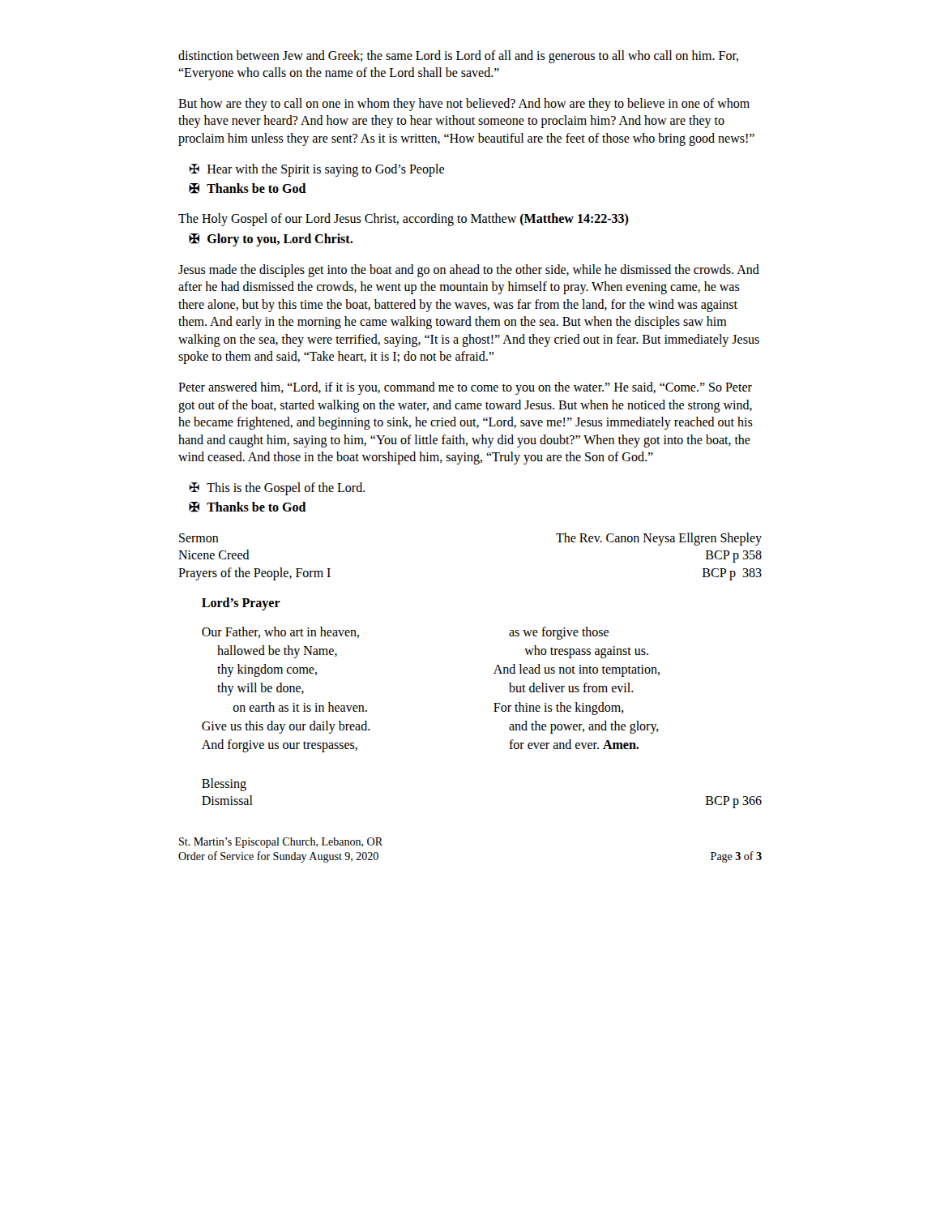distinction between Jew and Greek; the same Lord is Lord of all and is generous to all who call on him. For, “Everyone who calls on the name of the Lord shall be saved.”
But how are they to call on one in whom they have not believed? And how are they to believe in one of whom they have never heard? And how are they to hear without someone to proclaim him? And how are they to proclaim him unless they are sent? As it is written, “How beautiful are the feet of those who bring good news!”
Hear with the Spirit is saying to God’s People
Thanks be to God
The Holy Gospel of our Lord Jesus Christ, according to Matthew (Matthew 14:22-33)
Glory to you, Lord Christ.
Jesus made the disciples get into the boat and go on ahead to the other side, while he dismissed the crowds. And after he had dismissed the crowds, he went up the mountain by himself to pray. When evening came, he was there alone, but by this time the boat, battered by the waves, was far from the land, for the wind was against them. And early in the morning he came walking toward them on the sea. But when the disciples saw him walking on the sea, they were terrified, saying, “It is a ghost!” And they cried out in fear. But immediately Jesus spoke to them and said, “Take heart, it is I; do not be afraid.”
Peter answered him, “Lord, if it is you, command me to come to you on the water.” He said, “Come.” So Peter got out of the boat, started walking on the water, and came toward Jesus. But when he noticed the strong wind, he became frightened, and beginning to sink, he cried out, “Lord, save me!” Jesus immediately reached out his hand and caught him, saying to him, “You of little faith, why did you doubt?” When they got into the boat, the wind ceased. And those in the boat worshiped him, saying, “Truly you are the Son of God.”
This is the Gospel of the Lord.
Thanks be to God
| Sermon | The Rev. Canon Neysa Ellgren Shepley |
| Nicene Creed | BCP p 358 |
| Prayers of the People, Form I | BCP p 383 |
Lord’s Prayer
| Our Father, who art in heaven, hallowed be thy Name, thy kingdom come, thy will be done, on earth as it is in heaven. Give us this day our daily bread. And forgive us our trespasses, | as we forgive those who trespass against us. And lead us not into temptation, but deliver us from evil. For thine is the kingdom, and the power, and the glory, for ever and ever. Amen. |
Blessing
Dismissal BCP p 366
St. Martin’s Episcopal Church, Lebanon, OR
Order of Service for Sunday August 9, 2020 Page 3 of 3